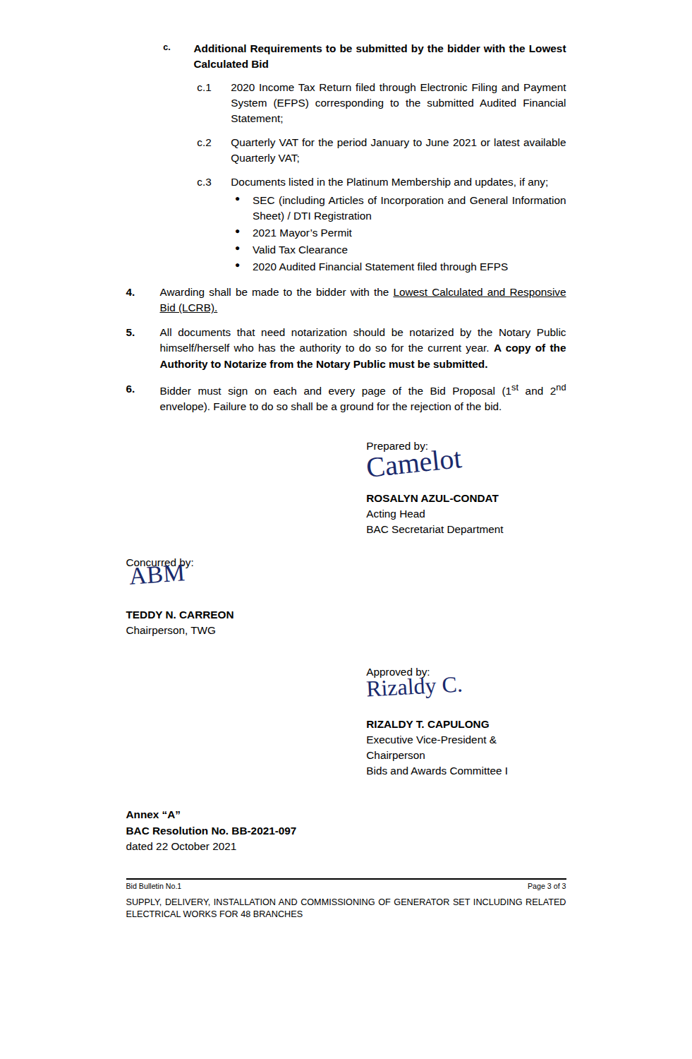c.
Additional Requirements to be submitted by the bidder with the Lowest Calculated Bid
c.1
2020 Income Tax Return filed through Electronic Filing and Payment System (EFPS) corresponding to the submitted Audited Financial Statement;
c.2
Quarterly VAT for the period January to June 2021 or latest available Quarterly VAT;
c.3
Documents listed in the Platinum Membership and updates, if any;
SEC (including Articles of Incorporation and General Information Sheet) / DTI Registration
2021 Mayor’s Permit
Valid Tax Clearance
2020 Audited Financial Statement filed through EFPS
4.
Awarding shall be made to the bidder with the Lowest Calculated and Responsive Bid (LCRB).
5.
All documents that need notarization should be notarized by the Notary Public himself/herself who has the authority to do so for the current year. A copy of the Authority to Notarize from the Notary Public must be submitted.
6.
Bidder must sign on each and every page of the Bid Proposal (1st and 2nd envelope). Failure to do so shall be a ground for the rejection of the bid.
Prepared by:
Camelot
Rosalyn Azul-Condat
Acting Head
BAC Secretariat Department
Concurred by:
ABM
Teddy N. Carreon
Chairperson, TWG
Approved by:
Rizaldy C.
Rizaldy T. Capulong
Executive Vice-President &
Chairperson
Bids and Awards Committee I
Annex “A”
BAC Resolution No. BB-2021-097
dated 22 October 2021
Bid Bulletin No.1 Page 3 of 3
SUPPLY, DELIVERY, INSTALLATION AND COMMISSIONING OF GENERATOR SET INCLUDING RELATED ELECTRICAL WORKS FOR 48 BRANCHES